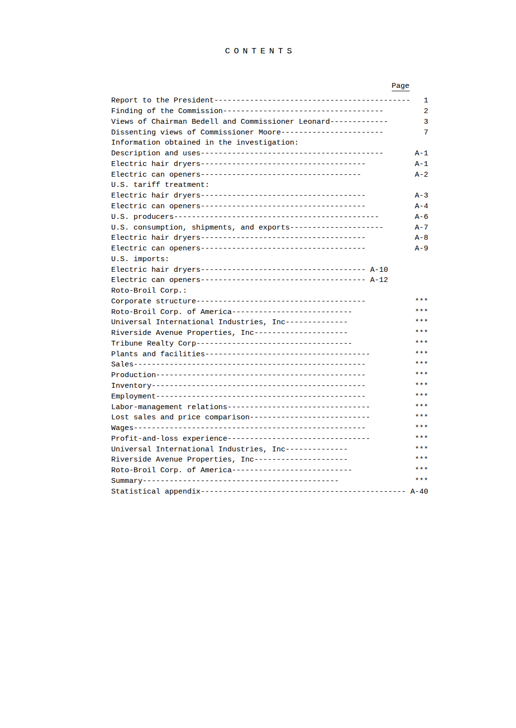CONTENTS
Page
| Report to the President -------------------------------------------- | 1 |
| Finding of the Commission ------------------------------------ | 2 |
| Views of Chairman Bedell and Commissioner Leonard ------------- | 3 |
| Dissenting views of Commissioner Moore ----------------------- | 7 |
| Information obtained in the investigation: | |
| Description and uses ----------------------------------------- | A-1 |
| Electric hair dryers ------------------------------------- | A-1 |
| Electric can openers ------------------------------------ | A-2 |
| U.S. tariff treatment: | |
| Electric hair dryers ------------------------------------- | A-3 |
| Electric can openers ------------------------------------- | A-4 |
| U.S. producers ---------------------------------------------- | A-6 |
| U.S. consumption, shipments, and exports --------------------- | A-7 |
| Electric hair dryers ------------------------------------- | A-8 |
| Electric can openers ------------------------------------- | A-9 |
| U.S. imports: | |
| Electric hair dryers ------------------------------------- A-10 | |
| Electric can openers ------------------------------------- A-12 | |
| Roto-Broil Corp.: | |
| Corporate structure -------------------------------------- | *** |
| Roto-Broil Corp. of America --------------------------- | *** |
| Universal International Industries, Inc -------------- | *** |
| Riverside Avenue Properties, Inc --------------------- | *** |
| Tribune Realty Corp ----------------------------------- | *** |
| Plants and facilities ------------------------------------- | *** |
| Sales ---------------------------------------------------- | *** |
| Production ----------------------------------------------- | *** |
| Inventory ------------------------------------------------ | *** |
| Employment ----------------------------------------------- | *** |
| Labor-management relations -------------------------------- | *** |
| Lost sales and price comparison --------------------------- | *** |
| Wages ---------------------------------------------------- | *** |
| Profit-and-loss experience -------------------------------- | *** |
| Universal International Industries, Inc -------------- | *** |
| Riverside Avenue Properties, Inc --------------------- | *** |
| Roto-Broil Corp. of America --------------------------- | *** |
| Summary -------------------------------------------- | *** |
| Statistical appendix ---------------------------------------------- | A-40 |